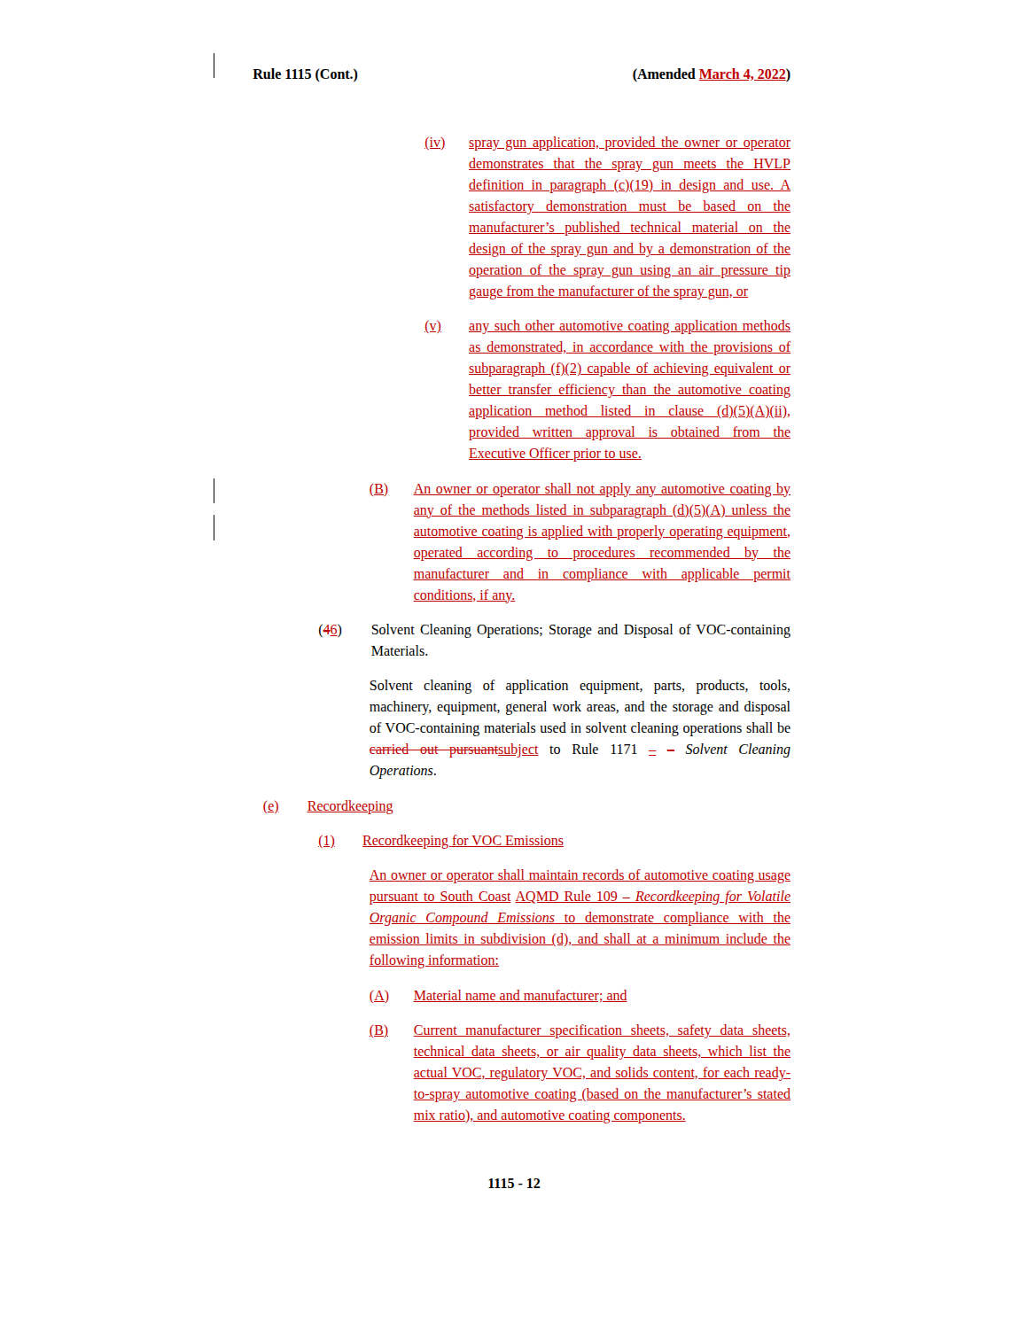Rule 1115 (Cont.)
(Amended March 4, 2022)
(iv)
spray gun application, provided the owner or operator demonstrates that the spray gun meets the HVLP definition in paragraph (c)(19) in design and use. A satisfactory demonstration must be based on the manufacturer’s published technical material on the design of the spray gun and by a demonstration of the operation of the spray gun using an air pressure tip gauge from the manufacturer of the spray gun, or
(v)
any such other automotive coating application methods as demonstrated, in accordance with the provisions of subparagraph (f)(2) capable of achieving equivalent or better transfer efficiency than the automotive coating application method listed in clause (d)(5)(A)(ii), provided written approval is obtained from the Executive Officer prior to use.
(B)
An owner or operator shall not apply any automotive coating by any of the methods listed in subparagraph (d)(5)(A) unless the automotive coating is applied with properly operating equipment, operated according to procedures recommended by the manufacturer and in compliance with applicable permit conditions, if any.
(46)
Solvent Cleaning Operations; Storage and Disposal of VOC-containing Materials.
Solvent cleaning of application equipment, parts, products, tools, machinery, equipment, general work areas, and the storage and disposal of VOC-containing materials used in solvent cleaning operations shall be carried out pursuant subject to Rule 1171 – – Solvent Cleaning Operations.
(e)
Recordkeeping
(1)
Recordkeeping for VOC Emissions
An owner or operator shall maintain records of automotive coating usage pursuant to S outh Coast AQMD Rule 109 – Recordkeeping for Volatile Organic Compound Emissions to demonstrate compliance with the emission limits in subdivision (d), and shall at a minimum include the following information:
(A)
Material name and manufacturer; and
(B)
Current manufacturer specification sheets, safety data sheets, technical data sheets, or air quality data sheets, which list the actual VOC, regulatory VOC, and solids content, for each ready-to-spray automotive coating (based on the manufacturer’s stated mix ratio), and automotive coating components.
1115 - 12